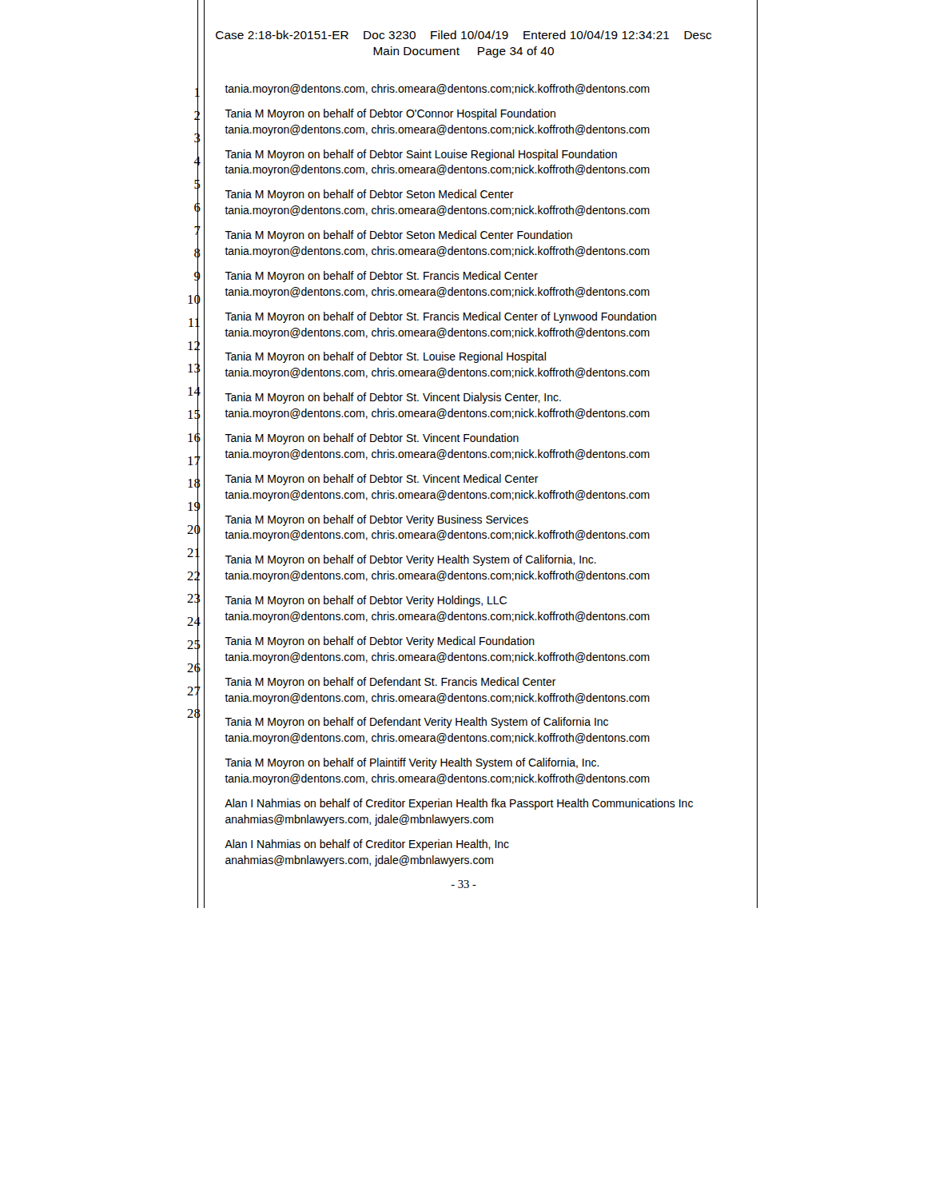Case 2:18-bk-20151-ER Doc 3230 Filed 10/04/19 Entered 10/04/19 12:34:21 Desc
Main Document Page 34 of 40
1
2
3
4
5
6
7
8
9
10
11
12
13
14
15
16
17
18
19
20
21
22
23
24
25
26
27
28
tania.moyron@dentons.com, chris.omeara@dentons.com;nick.koffroth@dentons.com
Tania M Moyron on behalf of Debtor O'Connor Hospital Foundation tania.moyron@dentons.com, chris.omeara@dentons.com;nick.koffroth@dentons.com
Tania M Moyron on behalf of Debtor Saint Louise Regional Hospital Foundation tania.moyron@dentons.com, chris.omeara@dentons.com;nick.koffroth@dentons.com
Tania M Moyron on behalf of Debtor Seton Medical Center tania.moyron@dentons.com, chris.omeara@dentons.com;nick.koffroth@dentons.com
Tania M Moyron on behalf of Debtor Seton Medical Center Foundation tania.moyron@dentons.com, chris.omeara@dentons.com;nick.koffroth@dentons.com
Tania M Moyron on behalf of Debtor St. Francis Medical Center tania.moyron@dentons.com, chris.omeara@dentons.com;nick.koffroth@dentons.com
Tania M Moyron on behalf of Debtor St. Francis Medical Center of Lynwood Foundation tania.moyron@dentons.com, chris.omeara@dentons.com;nick.koffroth@dentons.com
Tania M Moyron on behalf of Debtor St. Louise Regional Hospital tania.moyron@dentons.com, chris.omeara@dentons.com;nick.koffroth@dentons.com
Tania M Moyron on behalf of Debtor St. Vincent Dialysis Center, Inc. tania.moyron@dentons.com, chris.omeara@dentons.com;nick.koffroth@dentons.com
Tania M Moyron on behalf of Debtor St. Vincent Foundation tania.moyron@dentons.com, chris.omeara@dentons.com;nick.koffroth@dentons.com
Tania M Moyron on behalf of Debtor St. Vincent Medical Center tania.moyron@dentons.com, chris.omeara@dentons.com;nick.koffroth@dentons.com
Tania M Moyron on behalf of Debtor Verity Business Services tania.moyron@dentons.com, chris.omeara@dentons.com;nick.koffroth@dentons.com
Tania M Moyron on behalf of Debtor Verity Health System of California, Inc. tania.moyron@dentons.com, chris.omeara@dentons.com;nick.koffroth@dentons.com
Tania M Moyron on behalf of Debtor Verity Holdings, LLC tania.moyron@dentons.com, chris.omeara@dentons.com;nick.koffroth@dentons.com
Tania M Moyron on behalf of Debtor Verity Medical Foundation tania.moyron@dentons.com, chris.omeara@dentons.com;nick.koffroth@dentons.com
Tania M Moyron on behalf of Defendant St. Francis Medical Center tania.moyron@dentons.com, chris.omeara@dentons.com;nick.koffroth@dentons.com
Tania M Moyron on behalf of Defendant Verity Health System of California Inc tania.moyron@dentons.com, chris.omeara@dentons.com;nick.koffroth@dentons.com
Tania M Moyron on behalf of Plaintiff Verity Health System of California, Inc. tania.moyron@dentons.com, chris.omeara@dentons.com;nick.koffroth@dentons.com
Alan I Nahmias on behalf of Creditor Experian Health fka Passport Health Communications Inc anahmias@mbnlawyers.com, jdale@mbnlawyers.com
Alan I Nahmias on behalf of Creditor Experian Health, Inc anahmias@mbnlawyers.com, jdale@mbnlawyers.com
- 33 -